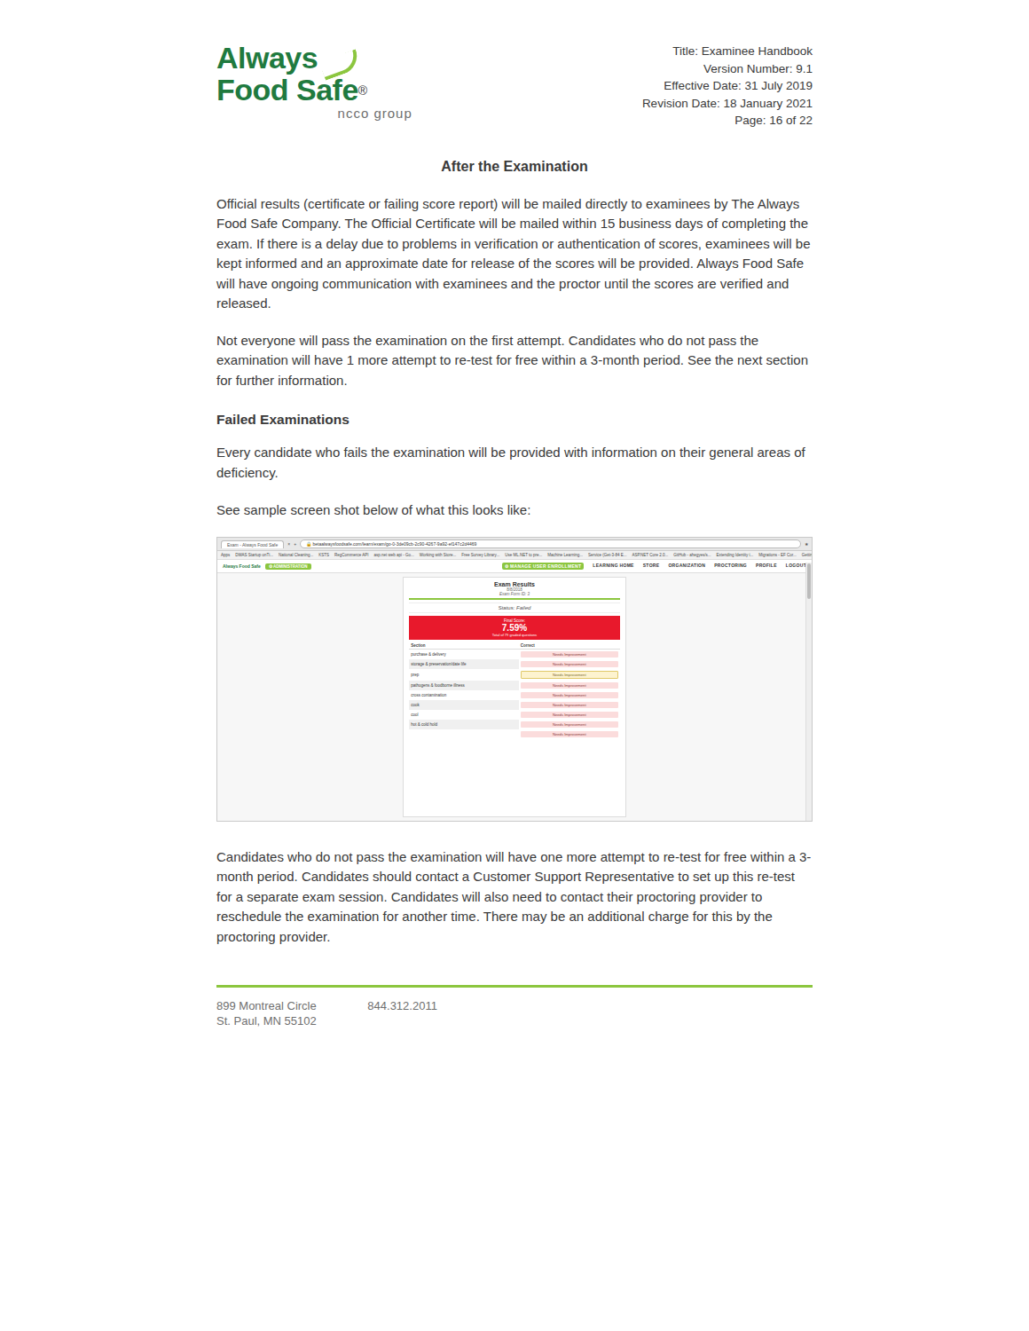Always
Food Safe®
ncco group
Title: Examinee Handbook
Version Number: 9.1
Effective Date: 31 July 2019
Revision Date: 18 January 2021
Page: 16 of 22
After the Examination
Official results (certificate or failing score report) will be mailed directly to examinees by The Always Food Safe Company. The Official Certificate will be mailed within 15 business days of completing the exam. If there is a delay due to problems in verification or authentication of scores, examinees will be kept informed and an approximate date for release of the scores will be provided. Always Food Safe will have ongoing communication with examinees and the proctor until the scores are verified and released.
Not everyone will pass the examination on the first attempt. Candidates who do not pass the examination will have 1 more attempt to re-test for free within a 3-month period. See the next section for further information.
Failed Examinations
Every candidate who fails the examination will be provided with information on their general areas of deficiency.
See sample screen shot below of what this looks like:
Exam - Always Food Safe × + 🔒 betaalwaysfoodsafe.com/learn/exam/go-0-3de09cb-2c90-4267-9a92-ef147c2d4469 ★
Apps DWAS Startup onTi... National Cleaning... KSTS RegCommerce API asp.net web api - Go... Working with Store... Free Survey Library... Use ML.NET to pre... Machine Learning... Service (Get-3-84 E... ASP.NET Core 2.0... GitHub - ahegyes/s... Extending Identity i... Migrations - EF Cor... Getting Started on... ASP.NET Core 2.0...
Always Food Safe ⚙ ADMINISTRATION
⚙ MANAGE USER ENROLLMENT LEARNING HOME STORE ORGANIZATION PROCTORING PROFILE LOGOUT
Exam Results
8/8/2018
Exam Form ID: 3
Status: Failed
Final Score:
7.59%
Total of 79 graded questions
| Section | Correct |
| --- | --- |
| purchase & delivery | Needs Improvement |
| storage & preservation/date life | Needs Improvement |
| prep | Needs Improvement |
| pathogens & foodborne illness | Needs Improvement |
| cross contamination | Needs Improvement |
| cook | Needs Improvement |
| cool | Needs Improvement |
| hot & cold hold | Needs Improvement |
| | Needs Improvement |
Candidates who do not pass the examination will have one more attempt to re-test for free within a 3-month period. Candidates should contact a Customer Support Representative to set up this re-test for a separate exam session. Candidates will also need to contact their proctoring provider to reschedule the examination for another time. There may be an additional charge for this by the proctoring provider.
899 Montreal Circle St. Paul, MN 55102
844.312.2011